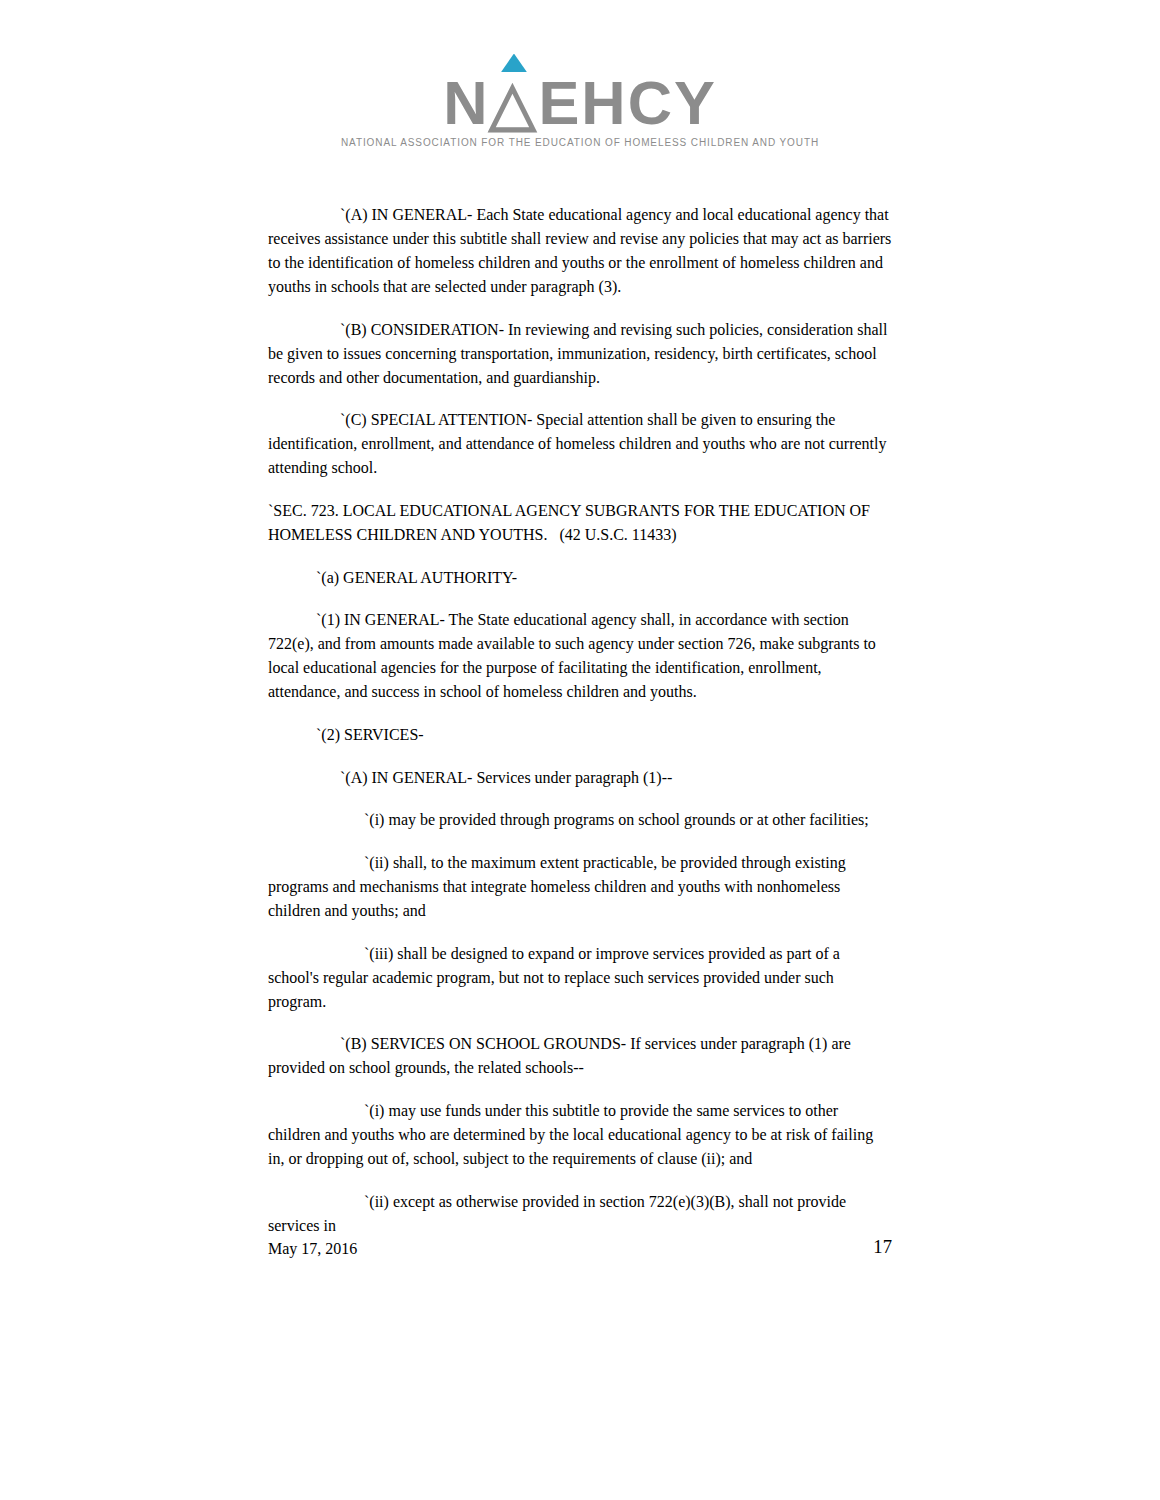N△EHCY
National Association for the Education of Homeless Children and Youth
`(A) IN GENERAL- Each State educational agency and local educational agency that receives assistance under this subtitle shall review and revise any policies that may act as barriers to the identification of homeless children and youths or the enrollment of homeless children and youths in schools that are selected under paragraph (3).
`(B) CONSIDERATION- In reviewing and revising such policies, consideration shall be given to issues concerning transportation, immunization, residency, birth certificates, school records and other documentation, and guardianship.
`(C) SPECIAL ATTENTION- Special attention shall be given to ensuring the identification, enrollment, and attendance of homeless children and youths who are not currently attending school.
`SEC. 723. LOCAL EDUCATIONAL AGENCY SUBGRANTS FOR THE EDUCATION OF HOMELESS CHILDREN AND YOUTHS. (42 U.S.C. 11433)
`(a) GENERAL AUTHORITY-
`(1) IN GENERAL- The State educational agency shall, in accordance with section 722(e), and from amounts made available to such agency under section 726, make subgrants to local educational agencies for the purpose of facilitating the identification, enrollment, attendance, and success in school of homeless children and youths.
`(2) SERVICES-
`(A) IN GENERAL- Services under paragraph (1)--
`(i) may be provided through programs on school grounds or at other facilities;
`(ii) shall, to the maximum extent practicable, be provided through existing programs and mechanisms that integrate homeless children and youths with nonhomeless children and youths; and
`(iii) shall be designed to expand or improve services provided as part of a school's regular academic program, but not to replace such services provided under such program.
`(B) SERVICES ON SCHOOL GROUNDS- If services under paragraph (1) are provided on school grounds, the related schools--
`(i) may use funds under this subtitle to provide the same services to other children and youths who are determined by the local educational agency to be at risk of failing in, or dropping out of, school, subject to the requirements of clause (ii); and
`(ii) except as otherwise provided in section 722(e)(3)(B), shall not provide services in
May 17, 2016 17